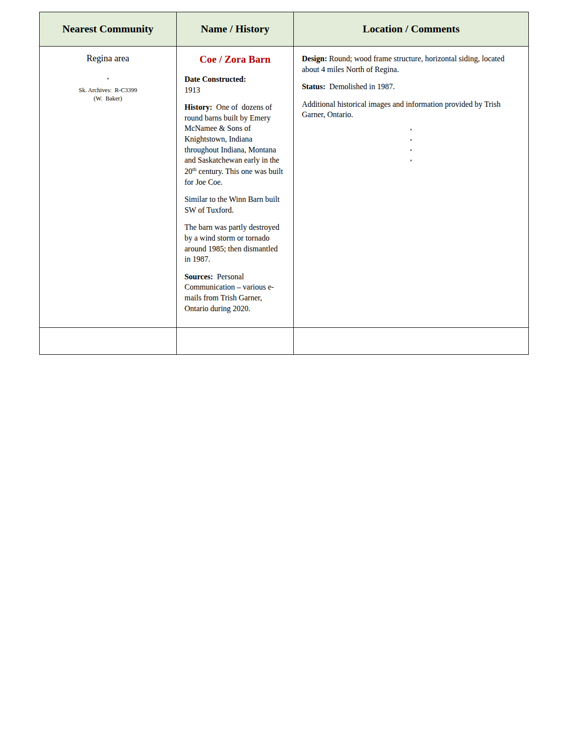| Nearest Community | Name / History | Location / Comments |
| --- | --- | --- |
| Regina area Sk. Archives: R-C3399 (W. Baker) | Coe / Zora Barn Date Constructed: 1913 History: One of dozens of round barns built by Emery McNamee & Sons of Knightstown, Indiana throughout Indiana, Montana and Saskatchewan early in the 20 th century. This one was built for Joe Coe. Similar to the Winn Barn built SW of Tuxford. The barn was partly destroyed by a wind storm or tornado around 1985; then dismantled in 1987. Sources: Personal Communication – various e-mails from Trish Garner, Ontario during 2020. | Design: Round; wood frame structure, horizontal siding, located about 4 miles North of Regina. Status: Demolished in 1987. Additional historical images and information provided by Trish Garner, Ontario. |